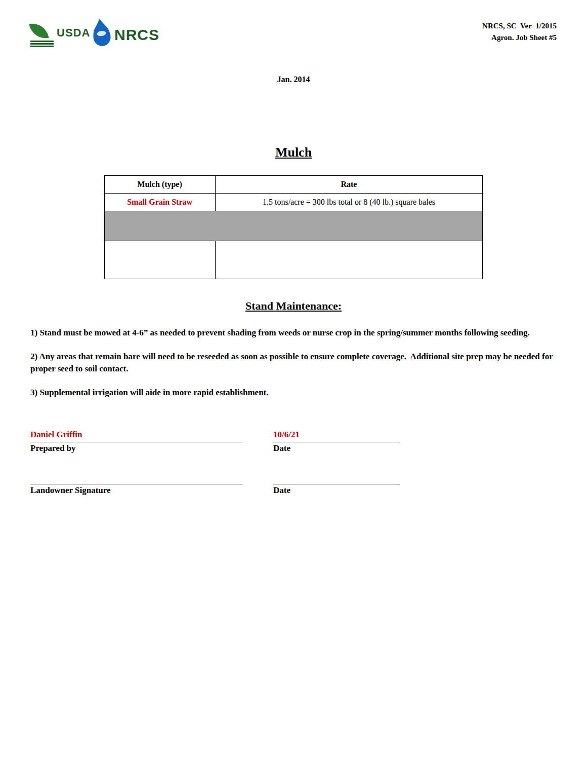USDA
NRCS
NRCS, SC Ver 1/2015
Agron. Job Sheet #5
Jan. 2014
Mulch
| Mulch (type) | Rate |
| --- | --- |
| Small Grain Straw | 1.5 tons/acre = 300 lbs total or 8 (40 lb.) square bales |
Stand Maintenance:
1) Stand must be mowed at 4-6” as needed to prevent shading from weeds or nurse crop in the spring/summer months following seeding.
2) Any areas that remain bare will need to be reseeded as soon as possible to ensure complete coverage. Additional site prep may be needed for proper seed to soil contact.
3) Supplemental irrigation will aide in more rapid establishment.
Daniel Griffin
10/6/21
Prepared by
Date
Landowner Signature
Date